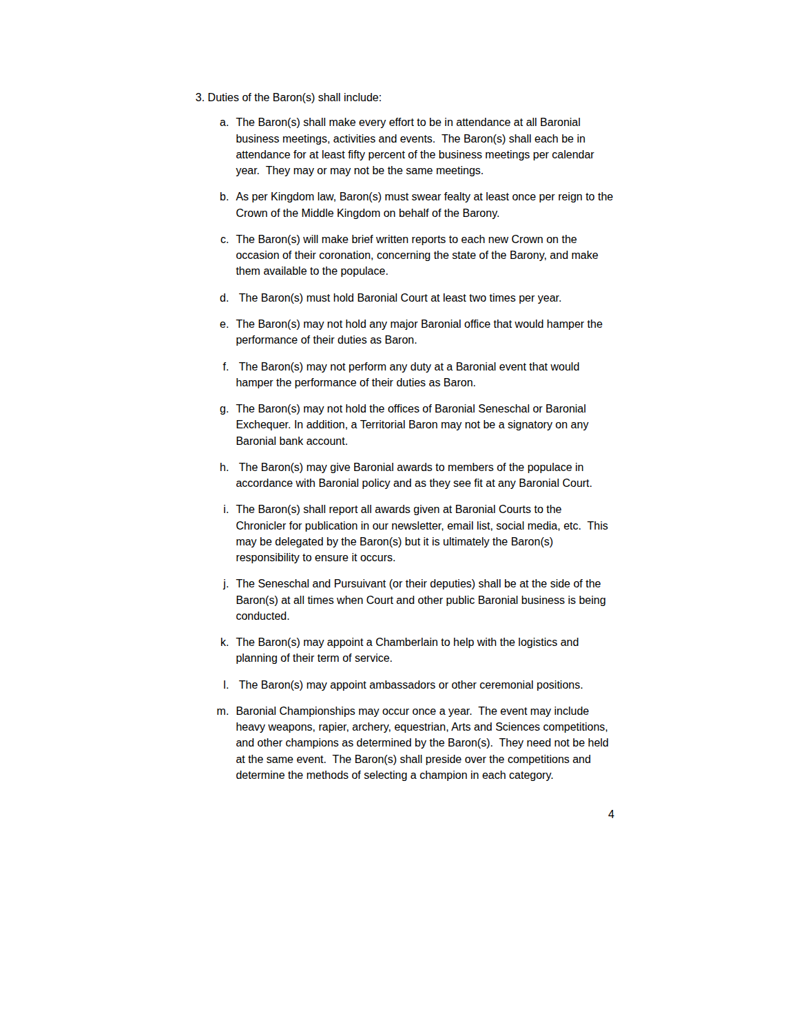Duties of the Baron(s) shall include:
The Baron(s) shall make every effort to be in attendance at all Baronial business meetings, activities and events. The Baron(s) shall each be in attendance for at least fifty percent of the business meetings per calendar year. They may or may not be the same meetings.
As per Kingdom law, Baron(s) must swear fealty at least once per reign to the Crown of the Middle Kingdom on behalf of the Barony.
The Baron(s) will make brief written reports to each new Crown on the occasion of their coronation, concerning the state of the Barony, and make them available to the populace.
The Baron(s) must hold Baronial Court at least two times per year.
The Baron(s) may not hold any major Baronial office that would hamper the performance of their duties as Baron.
The Baron(s) may not perform any duty at a Baronial event that would hamper the performance of their duties as Baron.
The Baron(s) may not hold the offices of Baronial Seneschal or Baronial Exchequer. In addition, a Territorial Baron may not be a signatory on any Baronial bank account.
The Baron(s) may give Baronial awards to members of the populace in accordance with Baronial policy and as they see fit at any Baronial Court.
The Baron(s) shall report all awards given at Baronial Courts to the Chronicler for publication in our newsletter, email list, social media, etc. This may be delegated by the Baron(s) but it is ultimately the Baron(s) responsibility to ensure it occurs.
The Seneschal and Pursuivant (or their deputies) shall be at the side of the Baron(s) at all times when Court and other public Baronial business is being conducted.
The Baron(s) may appoint a Chamberlain to help with the logistics and planning of their term of service.
The Baron(s) may appoint ambassadors or other ceremonial positions.
Baronial Championships may occur once a year. The event may include heavy weapons, rapier, archery, equestrian, Arts and Sciences competitions, and other champions as determined by the Baron(s). They need not be held at the same event. The Baron(s) shall preside over the competitions and determine the methods of selecting a champion in each category.
4